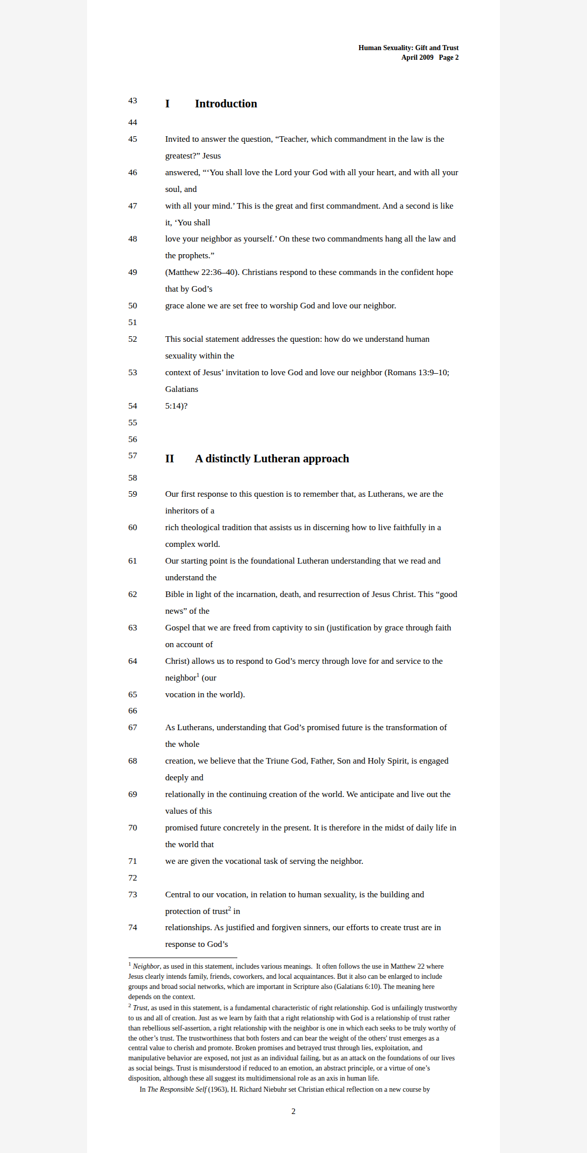Human Sexuality: Gift and Trust
April 2009 Page 2
43
IIntroduction
44
45 Invited to answer the question, “Teacher, which commandment in the law is the greatest?” Jesus
46 answered, “‘You shall love the Lord your God with all your heart, and with all your soul, and
47 with all your mind.’ This is the great and first commandment. And a second is like it, ‘You shall
48 love your neighbor as yourself.’ On these two commandments hang all the law and the prophets.”
49(Matthew 22:36–40). Christians respond to these commands in the confident hope that by God’s
50 grace alone we are set free to worship God and love our neighbor.
51
52 This social statement addresses the question: how do we understand human sexuality within the
53 context of Jesus’ invitation to love God and love our neighbor (Romans 13:9–10; Galatians
545:14)?
55
56
57
IIA distinctly Lutheran approach
58
59 Our first response to this question is to remember that, as Lutherans, we are the inheritors of a
60 rich theological tradition that assists us in discerning how to live faithfully in a complex world.
61 Our starting point is the foundational Lutheran understanding that we read and understand the
62 Bible in light of the incarnation, death, and resurrection of Jesus Christ. This “good news” of the
63 Gospel that we are freed from captivity to sin (justification by grace through faith on account of
64 Christ) allows us to respond to God’s mercy through love for and service to the neighbor1 (our
65 vocation in the world).
66
67 As Lutherans, understanding that God’s promised future is the transformation of the whole
68 creation, we believe that the Triune God, Father, Son and Holy Spirit, is engaged deeply and
69 relationally in the continuing creation of the world. We anticipate and live out the values of this
70 promised future concretely in the present. It is therefore in the midst of daily life in the world that
71 we are given the vocational task of serving the neighbor.
72
73 Central to our vocation, in relation to human sexuality, is the building and protection of trust2 in
74 relationships. As justified and forgiven sinners, our efforts to create trust are in response to God’s
1 Neighbor, as used in this statement, includes various meanings. It often follows the use in Matthew 22 where Jesus clearly intends family, friends, coworkers, and local acquaintances. But it also can be enlarged to include groups and broad social networks, which are important in Scripture also (Galatians 6:10). The meaning here depends on the context.
2 Trust, as used in this statement, is a fundamental characteristic of right relationship. God is unfailingly trustworthy to us and all of creation. Just as we learn by faith that a right relationship with God is a relationship of trust rather than rebellious self-assertion, a right relationship with the neighbor is one in which each seeks to be truly worthy of the other’s trust. The trustworthiness that both fosters and can bear the weight of the others' trust emerges as a central value to cherish and promote. Broken promises and betrayed trust through lies, exploitation, and manipulative behavior are exposed, not just as an individual failing, but as an attack on the foundations of our lives as social beings. Trust is misunderstood if reduced to an emotion, an abstract principle, or a virtue of one’s disposition, although these all suggest its multidimensional role as an axis in human life.
In The Responsible Self (1963), H. Richard Niebuhr set Christian ethical reflection on a new course by
2